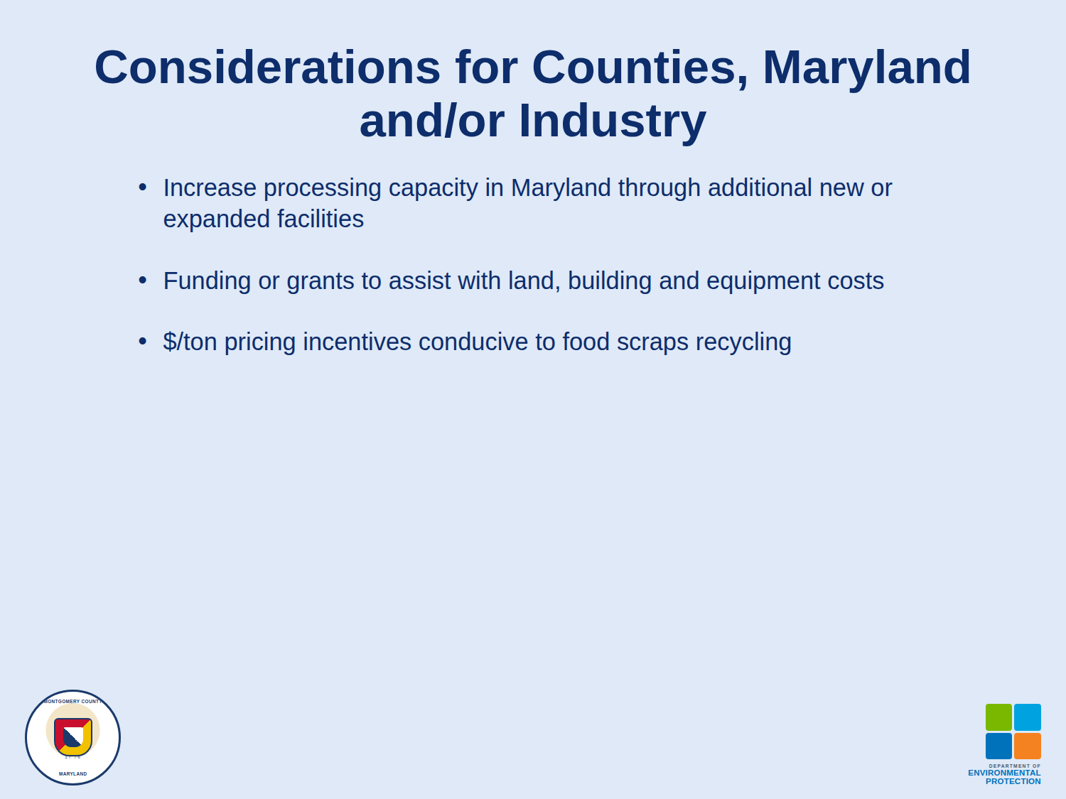Considerations for Counties, Maryland and/or Industry
Increase processing capacity in Maryland through additional new or expanded facilities
Funding or grants to assist with land, building and equipment costs
$/ton pricing incentives conducive to food scraps recycling
MONTGOMERY COUNTY
17 76 MARYLAND
DEPARTMENT OF
ENVIRONMENTAL
PROTECTION